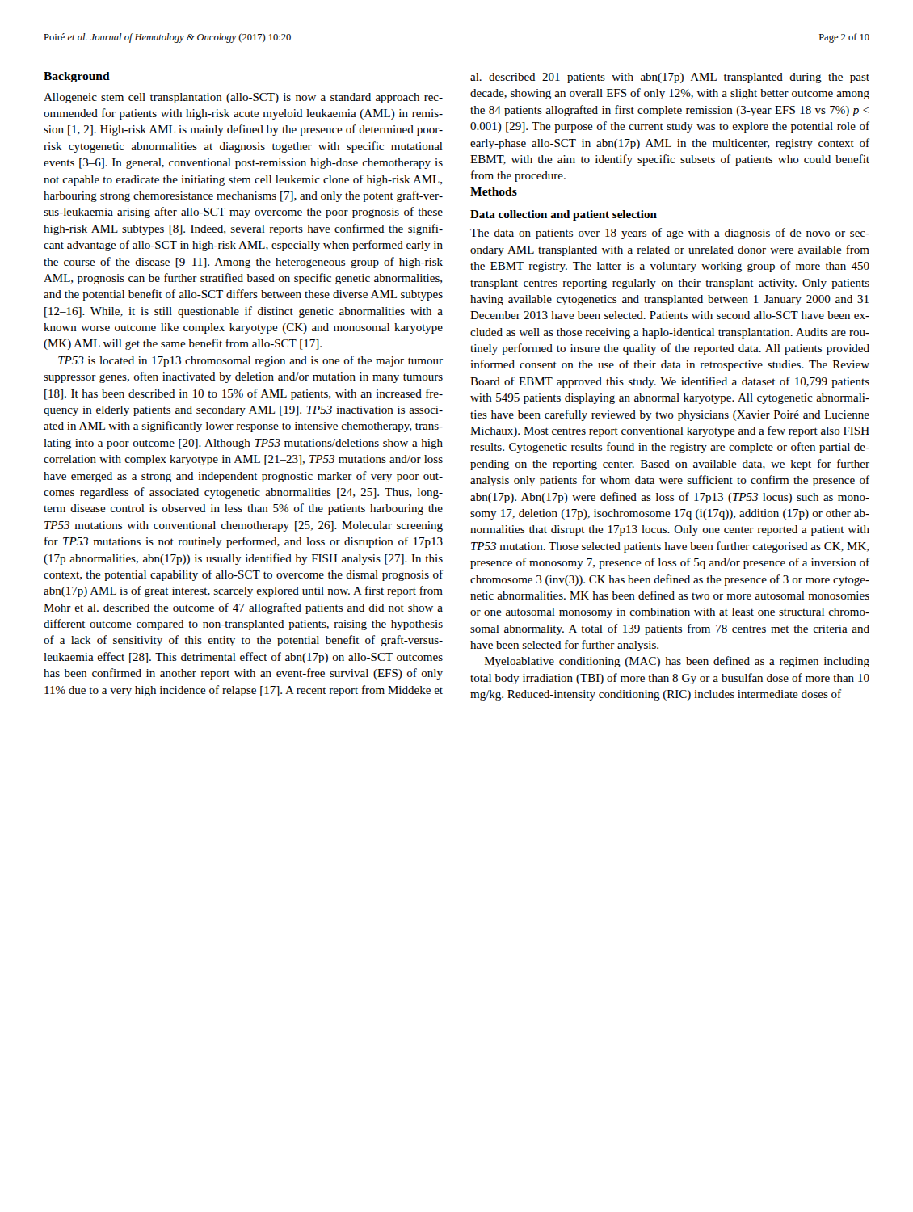Poiré et al. Journal of Hematology & Oncology (2017) 10:20 Page 2 of 10
Background
Allogeneic stem cell transplantation (allo-SCT) is now a standard approach recommended for patients with high-risk acute myeloid leukaemia (AML) in remission [1, 2]. High-risk AML is mainly defined by the presence of determined poor-risk cytogenetic abnormalities at diagnosis together with specific mutational events [3–6]. In general, conventional post-remission high-dose chemotherapy is not capable to eradicate the initiating stem cell leukemic clone of high-risk AML, harbouring strong chemoresistance mechanisms [7], and only the potent graft-versus-leukaemia arising after allo-SCT may overcome the poor prognosis of these high-risk AML subtypes [8]. Indeed, several reports have confirmed the significant advantage of allo-SCT in high-risk AML, especially when performed early in the course of the disease [9–11]. Among the heterogeneous group of high-risk AML, prognosis can be further stratified based on specific genetic abnormalities, and the potential benefit of allo-SCT differs between these diverse AML subtypes [12–16]. While, it is still questionable if distinct genetic abnormalities with a known worse outcome like complex karyotype (CK) and monosomal karyotype (MK) AML will get the same benefit from allo-SCT [17].
TP53 is located in 17p13 chromosomal region and is one of the major tumour suppressor genes, often inactivated by deletion and/or mutation in many tumours [18]. It has been described in 10 to 15% of AML patients, with an increased frequency in elderly patients and secondary AML [19]. TP53 inactivation is associated in AML with a significantly lower response to intensive chemotherapy, translating into a poor outcome [20]. Although TP53 mutations/deletions show a high correlation with complex karyotype in AML [21–23], TP53 mutations and/or loss have emerged as a strong and independent prognostic marker of very poor outcomes regardless of associated cytogenetic abnormalities [24, 25]. Thus, long-term disease control is observed in less than 5% of the patients harbouring the TP53 mutations with conventional chemotherapy [25, 26]. Molecular screening for TP53 mutations is not routinely performed, and loss or disruption of 17p13 (17p abnormalities, abn(17p)) is usually identified by FISH analysis [27]. In this context, the potential capability of allo-SCT to overcome the dismal prognosis of abn(17p) AML is of great interest, scarcely explored until now. A first report from Mohr et al. described the outcome of 47 allografted patients and did not show a different outcome compared to non-transplanted patients, raising the hypothesis of a lack of sensitivity of this entity to the potential benefit of graft-versus-leukaemia effect [28]. This detrimental effect of abn(17p) on allo-SCT outcomes has been confirmed in another report with an event-free survival (EFS) of only 11% due to a very high incidence of relapse [17]. A recent report from Middeke et al. described 201 patients with abn(17p) AML transplanted during the past decade, showing an overall EFS of only 12%, with a slight better outcome among the 84 patients allografted in first complete remission (3-year EFS 18 vs 7%) p < 0.001) [29]. The purpose of the current study was to explore the potential role of early-phase allo-SCT in abn(17p) AML in the multicenter, registry context of EBMT, with the aim to identify specific subsets of patients who could benefit from the procedure.
Methods
Data collection and patient selection
The data on patients over 18 years of age with a diagnosis of de novo or secondary AML transplanted with a related or unrelated donor were available from the EBMT registry. The latter is a voluntary working group of more than 450 transplant centres reporting regularly on their transplant activity. Only patients having available cytogenetics and transplanted between 1 January 2000 and 31 December 2013 have been selected. Patients with second allo-SCT have been excluded as well as those receiving a haplo-identical transplantation. Audits are routinely performed to insure the quality of the reported data. All patients provided informed consent on the use of their data in retrospective studies. The Review Board of EBMT approved this study. We identified a dataset of 10,799 patients with 5495 patients displaying an abnormal karyotype. All cytogenetic abnormalities have been carefully reviewed by two physicians (Xavier Poiré and Lucienne Michaux). Most centres report conventional karyotype and a few report also FISH results. Cytogenetic results found in the registry are complete or often partial depending on the reporting center. Based on available data, we kept for further analysis only patients for whom data were sufficient to confirm the presence of abn(17p). Abn(17p) were defined as loss of 17p13 (TP53 locus) such as monosomy 17, deletion (17p), isochromosome 17q (i(17q)), addition (17p) or other abnormalities that disrupt the 17p13 locus. Only one center reported a patient with TP53 mutation. Those selected patients have been further categorised as CK, MK, presence of monosomy 7, presence of loss of 5q and/or presence of a inversion of chromosome 3 (inv(3)). CK has been defined as the presence of 3 or more cytogenetic abnormalities. MK has been defined as two or more autosomal monosomies or one autosomal monosomy in combination with at least one structural chromosomal abnormality. A total of 139 patients from 78 centres met the criteria and have been selected for further analysis.
Myeloablative conditioning (MAC) has been defined as a regimen including total body irradiation (TBI) of more than 8 Gy or a busulfan dose of more than 10 mg/kg. Reduced-intensity conditioning (RIC) includes intermediate doses of